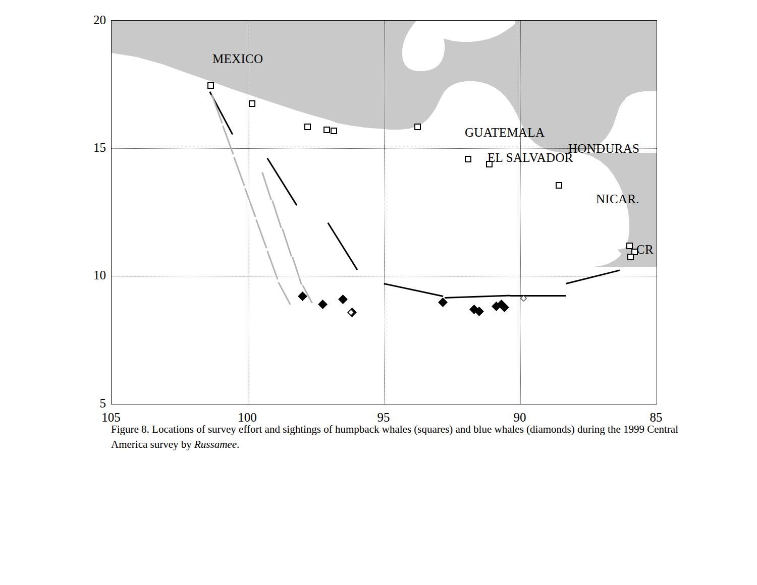20
15
10
5
105
100
95
90
85
MEXICO
GUATEMALA
EL SALVADOR
HONDURAS
NICAR.
CR
Figure 8. Locations of survey effort and sightings of humpback whales (squares) and blue whales (diamonds) during the 1999 Central America survey by Russamee.